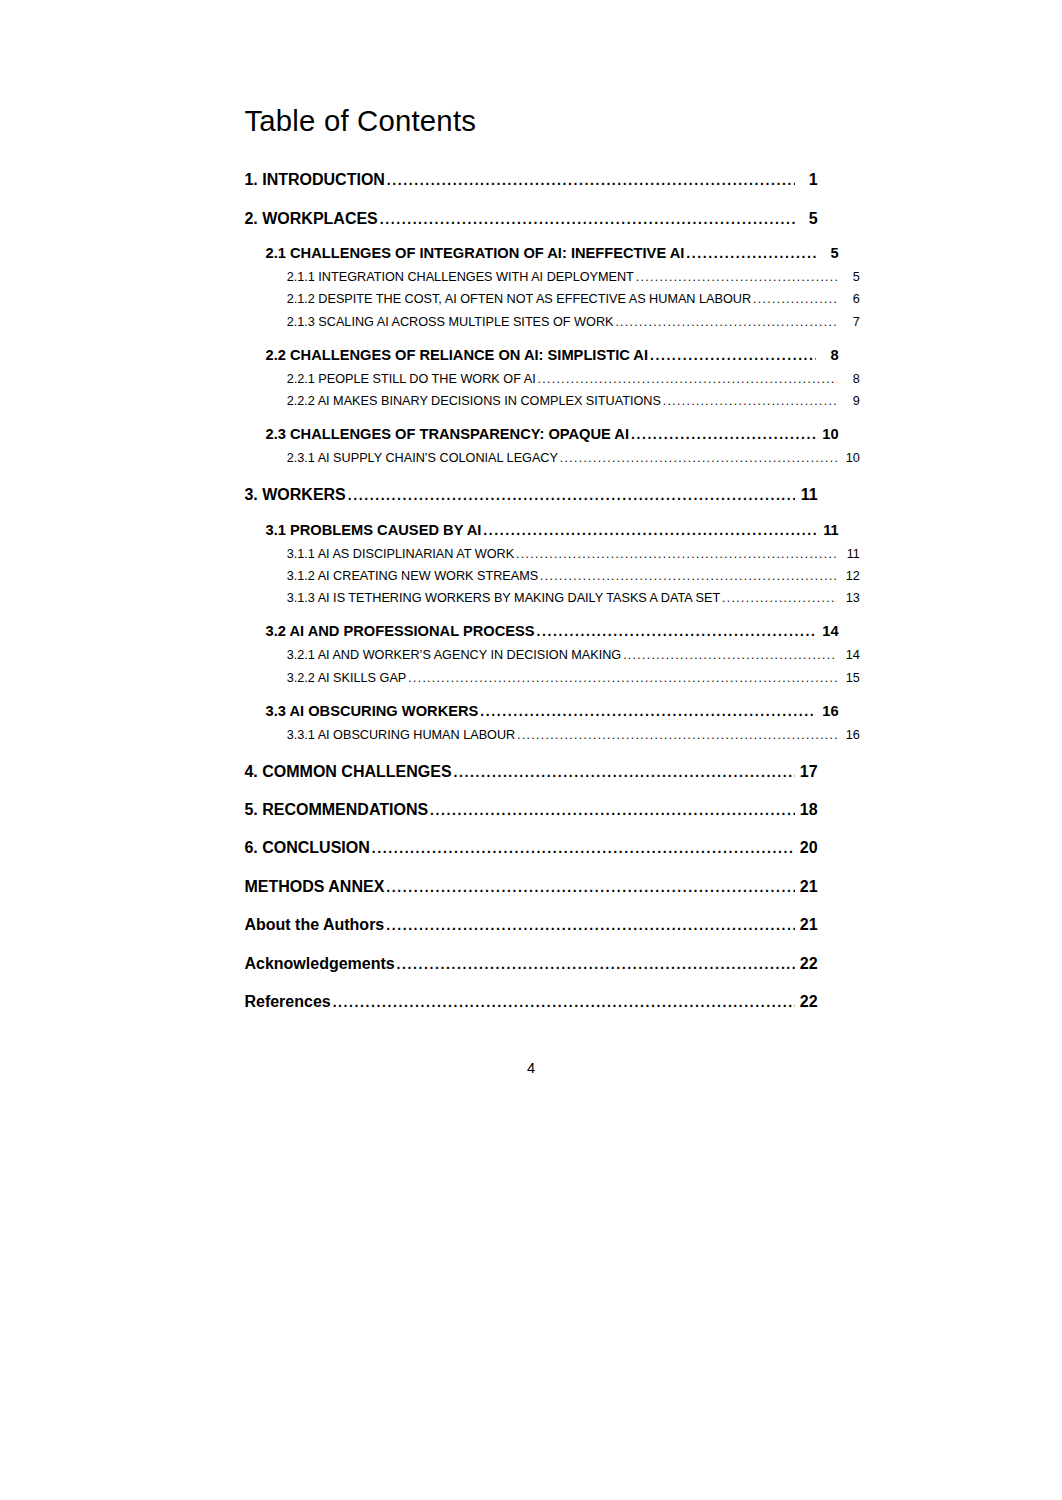Table of Contents
1. INTRODUCTION ................................................................................................................. 1
2. WORKPLACES ..................................................................................................................... 5
2.1 CHALLENGES OF INTEGRATION OF AI: INEFFECTIVE AI ......................................................... 5
2.1.1 INTEGRATION CHALLENGES WITH AI DEPLOYMENT ............................................................................. 5
2.1.2 DESPITE THE COST, AI OFTEN NOT AS EFFECTIVE AS HUMAN LABOUR ............................................. 6
2.1.3 SCALING AI ACROSS MULTIPLE SITES OF WORK ................................................................................. 7
2.2 CHALLENGES OF RELIANCE ON AI: SIMPLISTIC AI ..................................................................... 8
2.2.1 PEOPLE STILL DO THE WORK OF AI ....................................................................................................... 8
2.2.2 AI MAKES BINARY DECISIONS IN COMPLEX SITUATIONS ......................................................................... 9
2.3 CHALLENGES OF TRANSPARENCY: OPAQUE AI ....................................................................... 10
2.3.1 AI SUPPLY CHAIN’S COLONIAL LEGACY .................................................................................................. 10
3. WORKERS ............................................................................................................................. 11
3.1 PROBLEMS CAUSED BY AI ................................................................................................ 11
3.1.1 AI AS DISCIPLINARIAN AT WORK ......................................................................................................... 11
3.1.2 AI CREATING NEW WORK STREAMS .................................................................................................... 12
3.1.3 AI IS TETHERING WORKERS BY MAKING DAILY TASKS A DATA SET .................................................... 13
3.2 AI AND PROFESSIONAL PROCESS ..................................................................................... 14
3.2.1 AI AND WORKER’S AGENCY IN DECISION MAKING ........................................................................... 14
3.2.2 AI SKILLS GAP ......................................................................................................................... 15
3.3 AI OBSCURING WORKERS ................................................................................................ 16
3.3.1 AI OBSCURING HUMAN LABOUR ....................................................................................................... 16
4. COMMON CHALLENGES ......................................................................................................... 17
5. RECOMMENDATIONS ............................................................................................................. 18
6. CONCLUSION ....................................................................................................................... 20
METHODS ANNEX .................................................................................................................... 21
About the Authors .................................................................................................................... 21
Acknowledgements .................................................................................................................. 22
References ............................................................................................................................. 22
4